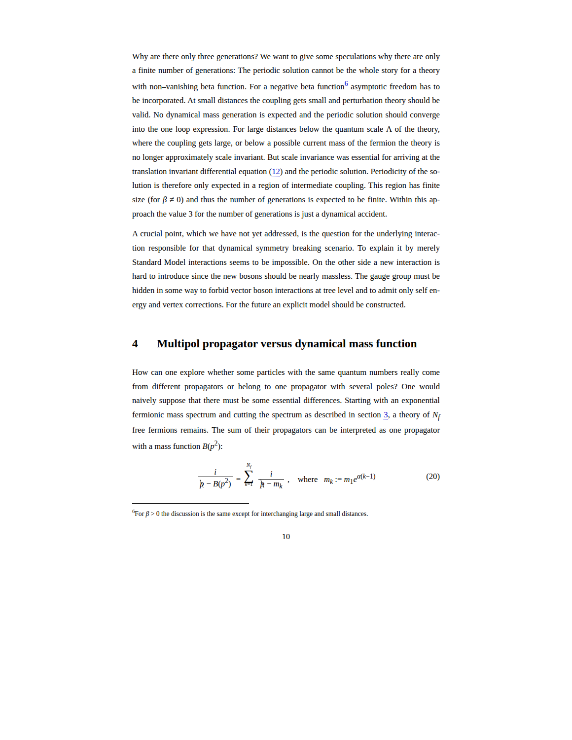Why are there only three generations? We want to give some speculations why there are only a finite number of generations: The periodic solution cannot be the whole story for a theory with non–vanishing beta function. For a negative beta function6 asymptotic freedom has to be incorporated. At small distances the coupling gets small and perturbation theory should be valid. No dynamical mass generation is expected and the periodic solution should converge into the one loop expression. For large distances below the quantum scale Λ of the theory, where the coupling gets large, or below a possible current mass of the fermion the theory is no longer approximately scale invariant. But scale invariance was essential for arriving at the translation invariant differential equation (12) and the periodic solution. Periodicity of the solution is therefore only expected in a region of intermediate coupling. This region has finite size (for β ≠ 0) and thus the number of generations is expected to be finite. Within this approach the value 3 for the number of generations is just a dynamical accident.
A crucial point, which we have not yet addressed, is the question for the underlying interaction responsible for that dynamical symmetry breaking scenario. To explain it by merely Standard Model interactions seems to be impossible. On the other side a new interaction is hard to introduce since the new bosons should be nearly massless. The gauge group must be hidden in some way to forbid vector boson interactions at tree level and to admit only self energy and vertex corrections. For the future an explicit model should be constructed.
4 Multipol propagator versus dynamical mass function
How can one explore whether some particles with the same quantum numbers really come from different propagators or belong to one propagator with several poles? One would naively suppose that there must be some essential differences. Starting with an exponential fermionic mass spectrum and cutting the spectrum as described in section 3, a theory of Nf free fermions remains. The sum of their propagators can be interpreted as one propagator with a mass function B(p2):
i p − B(p2) = Nf ∑ k=1 i p − mk , where mk := m1eα(k−1) (20)
6For β > 0 the discussion is the same except for interchanging large and small distances.
10